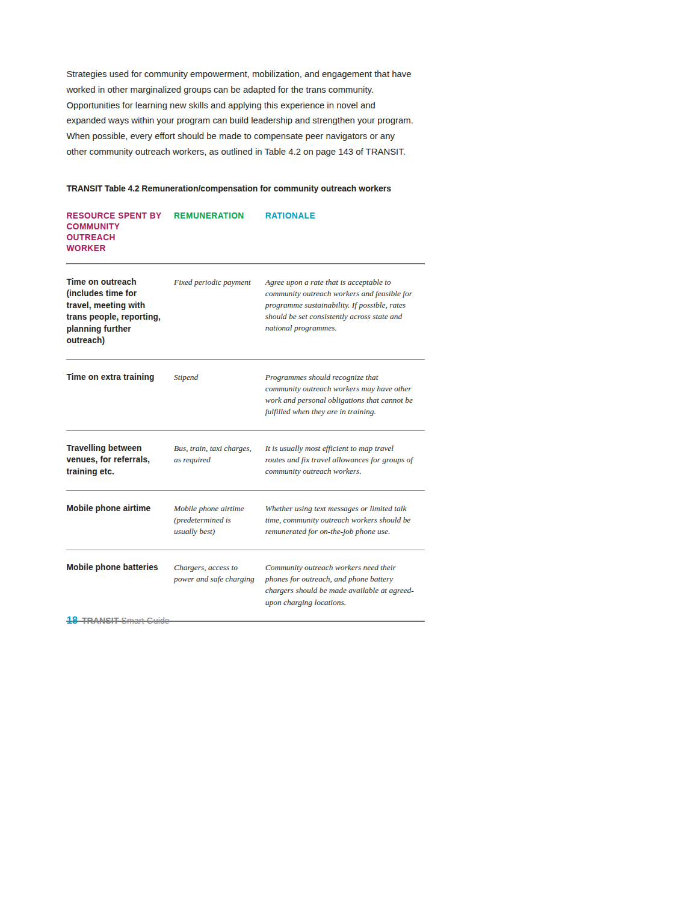Strategies used for community empowerment, mobilization, and engagement that have worked in other marginalized groups can be adapted for the trans community. Opportunities for learning new skills and applying this experience in novel and expanded ways within your program can build leadership and strengthen your program. When possible, every effort should be made to compensate peer navigators or any other community outreach workers, as outlined in Table 4.2 on page 143 of TRANSIT.
TRANSIT Table 4.2 Remuneration/compensation for community outreach workers
| RESOURCE SPENT BY COMMUNITY OUTREACH WORKER | REMUNERATION | RATIONALE |
| --- | --- | --- |
| Time on outreach (includes time for travel, meeting with trans people, reporting, planning further outreach) | Fixed periodic payment | Agree upon a rate that is acceptable to community outreach workers and feasible for programme sustainability. If possible, rates should be set consistently across state and national programmes. |
| Time on extra training | Stipend | Programmes should recognize that community outreach workers may have other work and personal obligations that cannot be fulfilled when they are in training. |
| Travelling between venues, for referrals, training etc. | Bus, train, taxi charges, as required | It is usually most efficient to map travel routes and fix travel allowances for groups of community outreach workers. |
| Mobile phone airtime | Mobile phone airtime (predetermined is usually best) | Whether using text messages or limited talk time, community outreach workers should be remunerated for on-the-job phone use. |
| Mobile phone batteries | Chargers, access to power and safe charging | Community outreach workers need their phones for outreach, and phone battery chargers should be made available at agreed-upon charging locations. |
18 TRANSIT Smart Guide